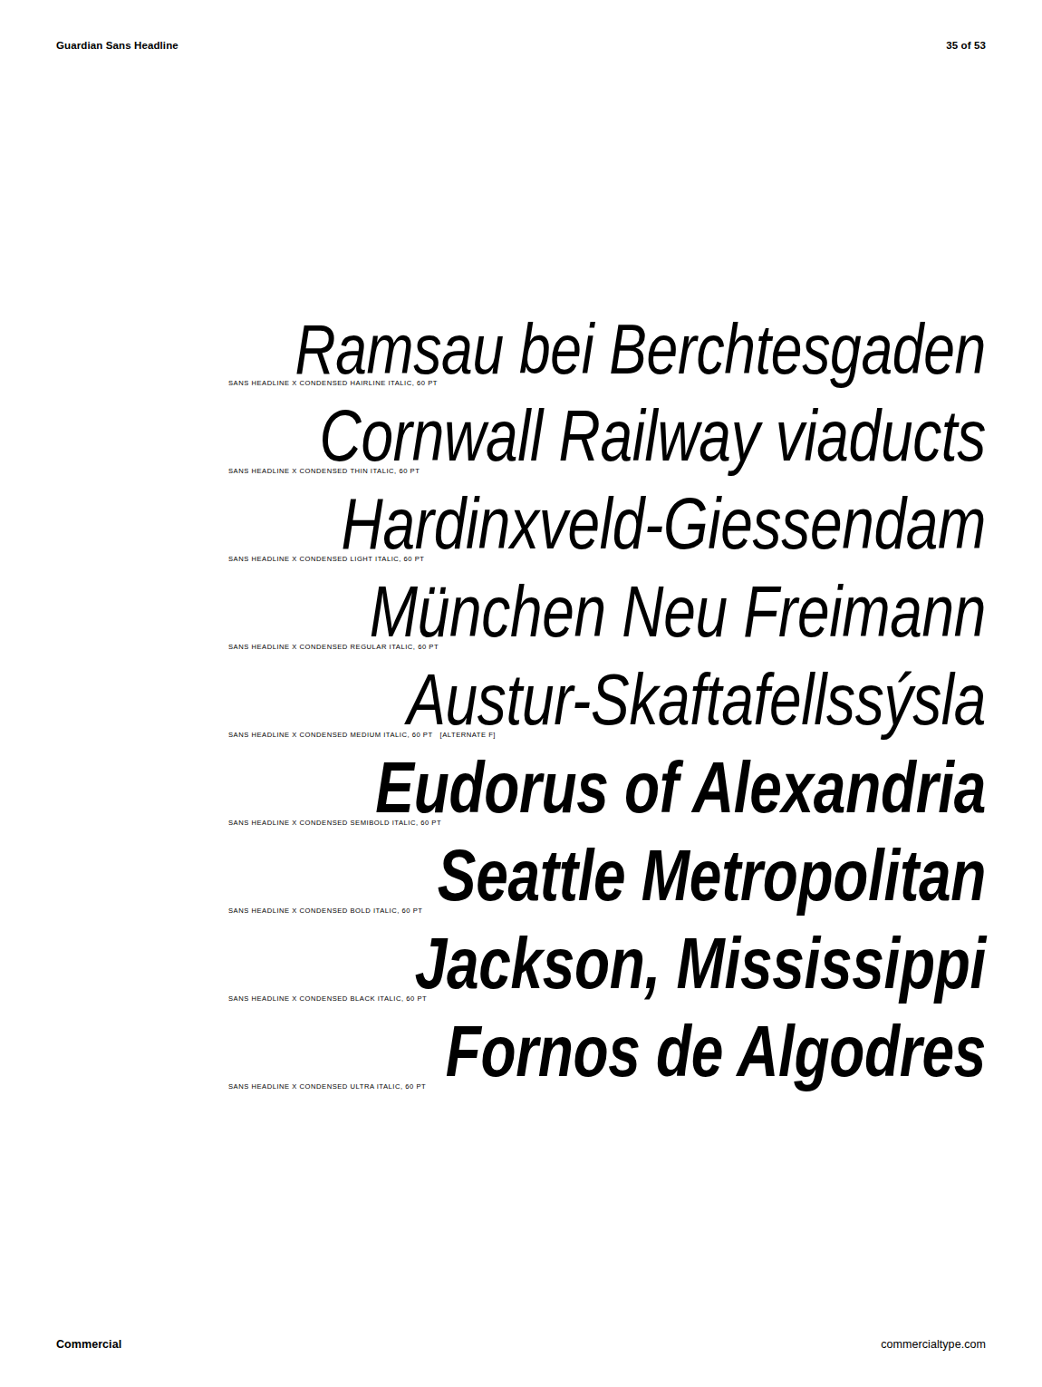Guardian Sans Headline
35 of 53
Ramsau bei Berchtesgaden
Sans Headline X Condensed Hairline Italic, 60 pt
Cornwall Railway viaducts
Sans Headline X Condensed Thin Italic, 60 pt
Hardinxveld-Giessendam
Sans Headline X Condensed Light Italic, 60 pt
München Neu Freimann
Sans Headline X Condensed Regular Italic, 60 pt
Austur-Skaftafellssýsla
Sans Headline X Condensed Medium Italic, 60 pt [alternate f]
Eudorus of Alexandria
Sans Headline X Condensed Semibold Italic, 60 pt
Seattle Metropolitan
Sans Headline X Condensed Bold Italic, 60 pt
Jackson, Mississippi
Sans Headline X Condensed Black Italic, 60 pt
Fornos de Algodres
Sans Headline X Condensed Ultra Italic, 60 pt
Commercial
commercialtype.com